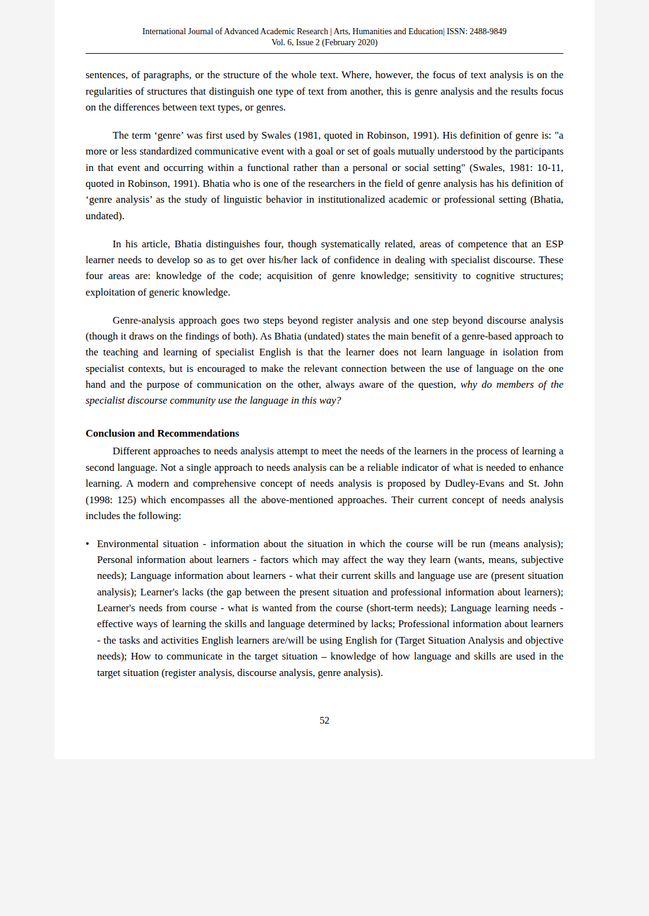International Journal of Advanced Academic Research | Arts, Humanities and Education| ISSN: 2488-9849
Vol. 6, Issue 2 (February 2020)
sentences, of paragraphs, or the structure of the whole text. Where, however, the focus of text analysis is on the regularities of structures that distinguish one type of text from another, this is genre analysis and the results focus on the differences between text types, or genres.
The term ‘genre’ was first used by Swales (1981, quoted in Robinson, 1991). His definition of genre is: "a more or less standardized communicative event with a goal or set of goals mutually understood by the participants in that event and occurring within a functional rather than a personal or social setting" (Swales, 1981: 10-11, quoted in Robinson, 1991). Bhatia who is one of the researchers in the field of genre analysis has his definition of ‘genre analysis’ as the study of linguistic behavior in institutionalized academic or professional setting (Bhatia, undated).
In his article, Bhatia distinguishes four, though systematically related, areas of competence that an ESP learner needs to develop so as to get over his/her lack of confidence in dealing with specialist discourse. These four areas are: knowledge of the code; acquisition of genre knowledge; sensitivity to cognitive structures; exploitation of generic knowledge.
Genre-analysis approach goes two steps beyond register analysis and one step beyond discourse analysis (though it draws on the findings of both). As Bhatia (undated) states the main benefit of a genre-based approach to the teaching and learning of specialist English is that the learner does not learn language in isolation from specialist contexts, but is encouraged to make the relevant connection between the use of language on the one hand and the purpose of communication on the other, always aware of the question, why do members of the specialist discourse community use the language in this way?
Conclusion and Recommendations
Different approaches to needs analysis attempt to meet the needs of the learners in the process of learning a second language. Not a single approach to needs analysis can be a reliable indicator of what is needed to enhance learning. A modern and comprehensive concept of needs analysis is proposed by Dudley-Evans and St. John (1998: 125) which encompasses all the above-mentioned approaches. Their current concept of needs analysis includes the following:
Environmental situation - information about the situation in which the course will be run (means analysis); Personal information about learners - factors which may affect the way they learn (wants, means, subjective needs); Language information about learners - what their current skills and language use are (present situation analysis); Learner's lacks (the gap between the present situation and professional information about learners); Learner's needs from course - what is wanted from the course (short-term needs); Language learning needs - effective ways of learning the skills and language determined by lacks; Professional information about learners - the tasks and activities English learners are/will be using English for (Target Situation Analysis and objective needs); How to communicate in the target situation – knowledge of how language and skills are used in the target situation (register analysis, discourse analysis, genre analysis).
52